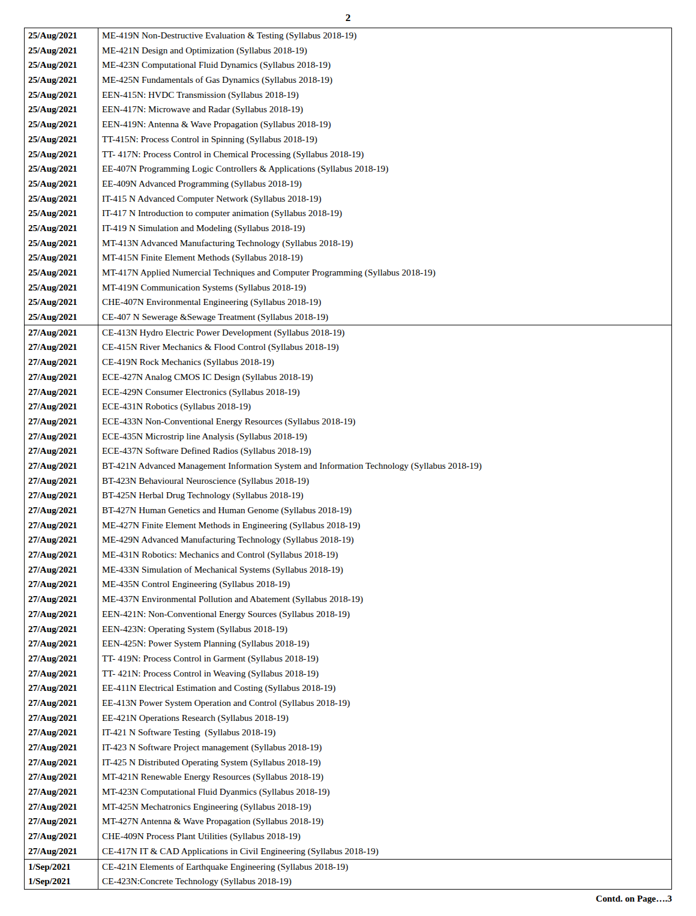2
| 25/Aug/2021 | ME-419N Non-Destructive Evaluation & Testing (Syllabus 2018-19) |
| 25/Aug/2021 | ME-421N Design and Optimization (Syllabus 2018-19) |
| 25/Aug/2021 | ME-423N Computational Fluid Dynamics (Syllabus 2018-19) |
| 25/Aug/2021 | ME-425N Fundamentals of Gas Dynamics (Syllabus 2018-19) |
| 25/Aug/2021 | EEN-415N: HVDC Transmission (Syllabus 2018-19) |
| 25/Aug/2021 | EEN-417N: Microwave and Radar (Syllabus 2018-19) |
| 25/Aug/2021 | EEN-419N: Antenna & Wave Propagation (Syllabus 2018-19) |
| 25/Aug/2021 | TT-415N: Process Control in Spinning (Syllabus 2018-19) |
| 25/Aug/2021 | TT- 417N: Process Control in Chemical Processing (Syllabus 2018-19) |
| 25/Aug/2021 | EE-407N Programming Logic Controllers & Applications (Syllabus 2018-19) |
| 25/Aug/2021 | EE-409N Advanced Programming (Syllabus 2018-19) |
| 25/Aug/2021 | IT-415 N Advanced Computer Network (Syllabus 2018-19) |
| 25/Aug/2021 | IT-417 N Introduction to computer animation (Syllabus 2018-19) |
| 25/Aug/2021 | IT-419 N Simulation and Modeling (Syllabus 2018-19) |
| 25/Aug/2021 | MT-413N Advanced Manufacturing Technology (Syllabus 2018-19) |
| 25/Aug/2021 | MT-415N Finite Element Methods (Syllabus 2018-19) |
| 25/Aug/2021 | MT-417N Applied Numercial Techniques and Computer Programming (Syllabus 2018-19) |
| 25/Aug/2021 | MT-419N Communication Systems (Syllabus 2018-19) |
| 25/Aug/2021 | CHE-407N Environmental Engineering (Syllabus 2018-19) |
| 25/Aug/2021 | CE-407 N Sewerage &Sewage Treatment (Syllabus 2018-19) |
| 27/Aug/2021 | CE-413N Hydro Electric Power Development (Syllabus 2018-19) |
| 27/Aug/2021 | CE-415N River Mechanics & Flood Control (Syllabus 2018-19) |
| 27/Aug/2021 | CE-419N Rock Mechanics (Syllabus 2018-19) |
| 27/Aug/2021 | ECE-427N Analog CMOS IC Design (Syllabus 2018-19) |
| 27/Aug/2021 | ECE-429N Consumer Electronics (Syllabus 2018-19) |
| 27/Aug/2021 | ECE-431N Robotics (Syllabus 2018-19) |
| 27/Aug/2021 | ECE-433N Non-Conventional Energy Resources (Syllabus 2018-19) |
| 27/Aug/2021 | ECE-435N Microstrip line Analysis (Syllabus 2018-19) |
| 27/Aug/2021 | ECE-437N Software Defined Radios (Syllabus 2018-19) |
| 27/Aug/2021 | BT-421N Advanced Management Information System and Information Technology (Syllabus 2018-19) |
| 27/Aug/2021 | BT-423N Behavioural Neuroscience (Syllabus 2018-19) |
| 27/Aug/2021 | BT-425N Herbal Drug Technology (Syllabus 2018-19) |
| 27/Aug/2021 | BT-427N Human Genetics and Human Genome (Syllabus 2018-19) |
| 27/Aug/2021 | ME-427N Finite Element Methods in Engineering (Syllabus 2018-19) |
| 27/Aug/2021 | ME-429N Advanced Manufacturing Technology (Syllabus 2018-19) |
| 27/Aug/2021 | ME-431N Robotics: Mechanics and Control (Syllabus 2018-19) |
| 27/Aug/2021 | ME-433N Simulation of Mechanical Systems (Syllabus 2018-19) |
| 27/Aug/2021 | ME-435N Control Engineering (Syllabus 2018-19) |
| 27/Aug/2021 | ME-437N Environmental Pollution and Abatement (Syllabus 2018-19) |
| 27/Aug/2021 | EEN-421N: Non-Conventional Energy Sources (Syllabus 2018-19) |
| 27/Aug/2021 | EEN-423N: Operating System (Syllabus 2018-19) |
| 27/Aug/2021 | EEN-425N: Power System Planning (Syllabus 2018-19) |
| 27/Aug/2021 | TT- 419N: Process Control in Garment (Syllabus 2018-19) |
| 27/Aug/2021 | TT- 421N: Process Control in Weaving (Syllabus 2018-19) |
| 27/Aug/2021 | EE-411N Electrical Estimation and Costing (Syllabus 2018-19) |
| 27/Aug/2021 | EE-413N Power System Operation and Control (Syllabus 2018-19) |
| 27/Aug/2021 | EE-421N Operations Research (Syllabus 2018-19) |
| 27/Aug/2021 | IT-421 N Software Testing (Syllabus 2018-19) |
| 27/Aug/2021 | IT-423 N Software Project management (Syllabus 2018-19) |
| 27/Aug/2021 | IT-425 N Distributed Operating System (Syllabus 2018-19) |
| 27/Aug/2021 | MT-421N Renewable Energy Resources (Syllabus 2018-19) |
| 27/Aug/2021 | MT-423N Computational Fluid Dyanmics (Syllabus 2018-19) |
| 27/Aug/2021 | MT-425N Mechatronics Engineering (Syllabus 2018-19) |
| 27/Aug/2021 | MT-427N Antenna & Wave Propagation (Syllabus 2018-19) |
| 27/Aug/2021 | CHE-409N Process Plant Utilities (Syllabus 2018-19) |
| 27/Aug/2021 | CE-417N IT & CAD Applications in Civil Engineering (Syllabus 2018-19) |
| 1/Sep/2021 | CE-421N Elements of Earthquake Engineering (Syllabus 2018-19) |
| 1/Sep/2021 | CE-423N:Concrete Technology (Syllabus 2018-19) |
Contd. on Page….3